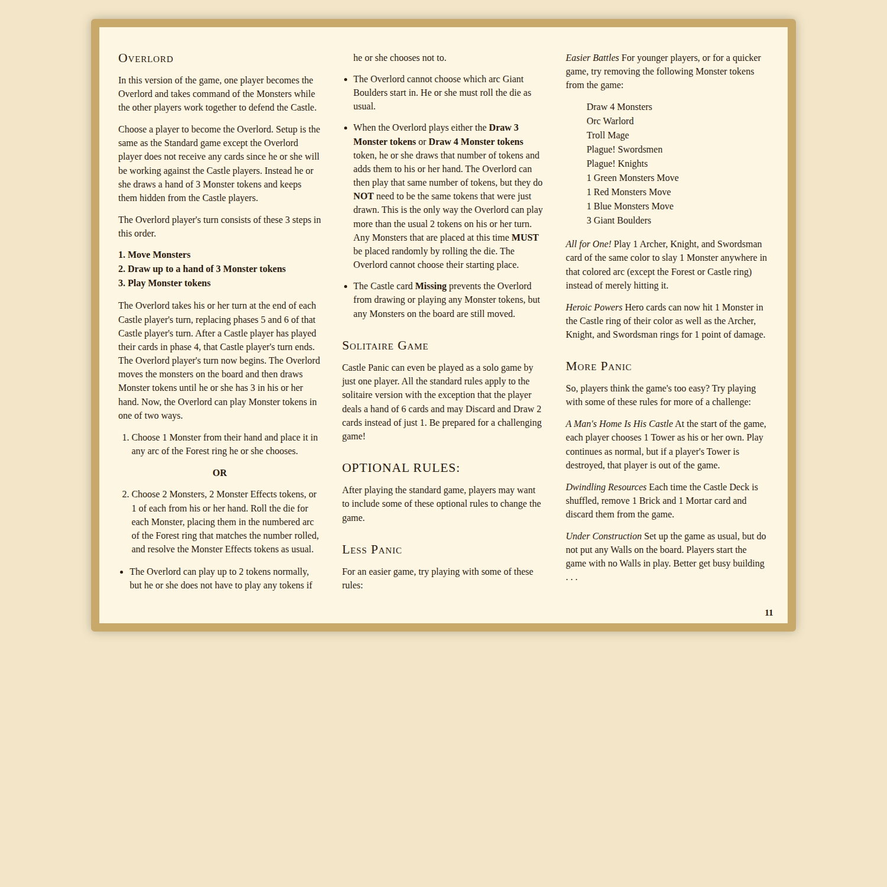Overlord
In this version of the game, one player becomes the Overlord and takes command of the Monsters while the other players work together to defend the Castle.
Choose a player to become the Overlord. Setup is the same as the Standard game except the Overlord player does not receive any cards since he or she will be working against the Castle players. Instead he or she draws a hand of 3 Monster tokens and keeps them hidden from the Castle players.
The Overlord player's turn consists of these 3 steps in this order.
1. Move Monsters
2. Draw up to a hand of 3 Monster tokens
3. Play Monster tokens
The Overlord takes his or her turn at the end of each Castle player's turn, replacing phases 5 and 6 of that Castle player's turn. After a Castle player has played their cards in phase 4, that Castle player's turn ends. The Overlord player's turn now begins. The Overlord moves the monsters on the board and then draws Monster tokens until he or she has 3 in his or her hand. Now, the Overlord can play Monster tokens in one of two ways.
Choose 1 Monster from their hand and place it in any arc of the Forest ring he or she chooses.
OR
Choose 2 Monsters, 2 Monster Effects tokens, or 1 of each from his or her hand. Roll the die for each Monster, placing them in the numbered arc of the Forest ring that matches the number rolled, and resolve the Monster Effects tokens as usual.
The Overlord can play up to 2 tokens normally, but he or she does not have to play any tokens if he or she chooses not to.
The Overlord cannot choose which arc Giant Boulders start in. He or she must roll the die as usual.
When the Overlord plays either the Draw 3 Monster tokens or Draw 4 Monster tokens token, he or she draws that number of tokens and adds them to his or her hand. The Overlord can then play that same number of tokens, but they do NOT need to be the same tokens that were just drawn. This is the only way the Overlord can play more than the usual 2 tokens on his or her turn. Any Monsters that are placed at this time MUST be placed randomly by rolling the die. The Overlord cannot choose their starting place.
The Castle card Missing prevents the Overlord from drawing or playing any Monster tokens, but any Monsters on the board are still moved.
Solitaire Game
Castle Panic can even be played as a solo game by just one player. All the standard rules apply to the solitaire version with the exception that the player deals a hand of 6 cards and may Discard and Draw 2 cards instead of just 1. Be prepared for a challenging game!
OPTIONAL RULES:
After playing the standard game, players may want to include some of these optional rules to change the game.
Less Panic
For an easier game, try playing with some of these rules:
Easier Battles For younger players, or for a quicker game, try removing the following Monster tokens from the game:
Draw 4 Monsters
Orc Warlord
Troll Mage
Plague! Swordsmen
Plague! Knights
1 Green Monsters Move
1 Red Monsters Move
1 Blue Monsters Move
3 Giant Boulders
All for One! Play 1 Archer, Knight, and Swordsman card of the same color to slay 1 Monster anywhere in that colored arc (except the Forest or Castle ring) instead of merely hitting it.
Heroic Powers Hero cards can now hit 1 Monster in the Castle ring of their color as well as the Archer, Knight, and Swordsman rings for 1 point of damage.
More Panic
So, players think the game's too easy? Try playing with some of these rules for more of a challenge:
A Man's Home Is His Castle At the start of the game, each player chooses 1 Tower as his or her own. Play continues as normal, but if a player's Tower is destroyed, that player is out of the game.
Dwindling Resources Each time the Castle Deck is shuffled, remove 1 Brick and 1 Mortar card and discard them from the game.
Under Construction Set up the game as usual, but do not put any Walls on the board. Players start the game with no Walls in play. Better get busy building . . .
11